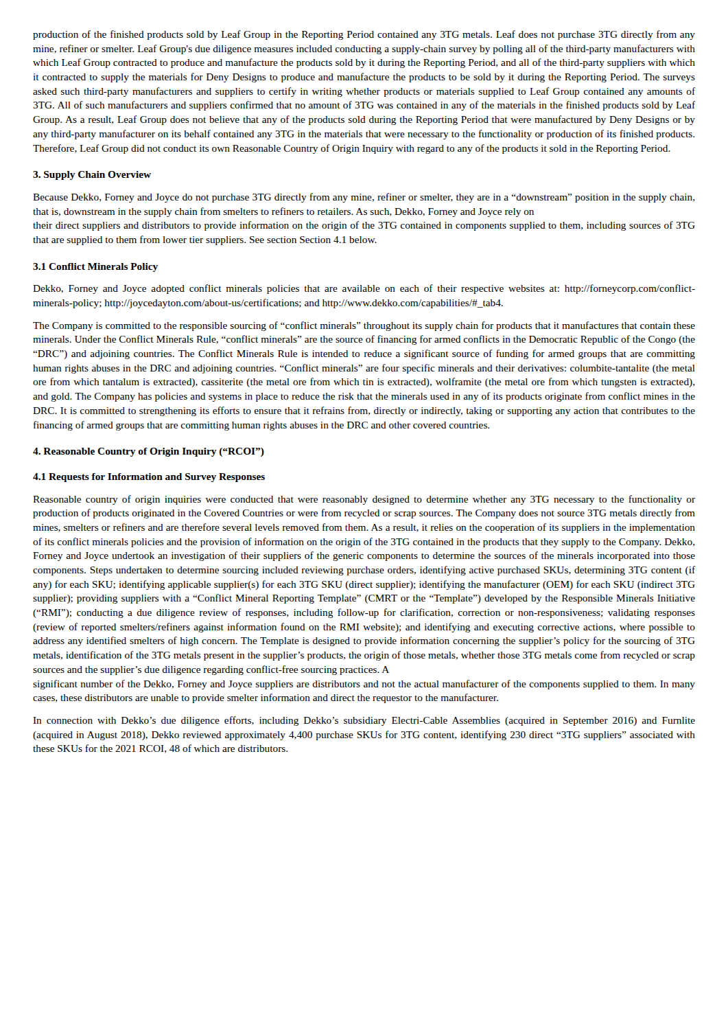production of the finished products sold by Leaf Group in the Reporting Period contained any 3TG metals. Leaf does not purchase 3TG directly from any mine, refiner or smelter. Leaf Group's due diligence measures included conducting a supply-chain survey by polling all of the third-party manufacturers with which Leaf Group contracted to produce and manufacture the products sold by it during the Reporting Period, and all of the third-party suppliers with which it contracted to supply the materials for Deny Designs to produce and manufacture the products to be sold by it during the Reporting Period. The surveys asked such third-party manufacturers and suppliers to certify in writing whether products or materials supplied to Leaf Group contained any amounts of 3TG. All of such manufacturers and suppliers confirmed that no amount of 3TG was contained in any of the materials in the finished products sold by Leaf Group. As a result, Leaf Group does not believe that any of the products sold during the Reporting Period that were manufactured by Deny Designs or by any third-party manufacturer on its behalf contained any 3TG in the materials that were necessary to the functionality or production of its finished products. Therefore, Leaf Group did not conduct its own Reasonable Country of Origin Inquiry with regard to any of the products it sold in the Reporting Period.
3. Supply Chain Overview
Because Dekko, Forney and Joyce do not purchase 3TG directly from any mine, refiner or smelter, they are in a “downstream” position in the supply chain, that is, downstream in the supply chain from smelters to refiners to retailers. As such, Dekko, Forney and Joyce rely on
their direct suppliers and distributors to provide information on the origin of the 3TG contained in components supplied to them, including sources of 3TG that are supplied to them from lower tier suppliers. See section Section 4.1 below.
3.1 Conflict Minerals Policy
Dekko, Forney and Joyce adopted conflict minerals policies that are available on each of their respective websites at: http://forneycorp.com/conflict-minerals-policy; http://joycedayton.com/about-us/certifications; and http://www.dekko.com/capabilities/#_tab4.
The Company is committed to the responsible sourcing of “conflict minerals” throughout its supply chain for products that it manufactures that contain these minerals. Under the Conflict Minerals Rule, “conflict minerals” are the source of financing for armed conflicts in the Democratic Republic of the Congo (the “DRC”) and adjoining countries. The Conflict Minerals Rule is intended to reduce a significant source of funding for armed groups that are committing human rights abuses in the DRC and adjoining countries. “Conflict minerals” are four specific minerals and their derivatives: columbite-tantalite (the metal ore from which tantalum is extracted), cassiterite (the metal ore from which tin is extracted), wolframite (the metal ore from which tungsten is extracted), and gold. The Company has policies and systems in place to reduce the risk that the minerals used in any of its products originate from conflict mines in the DRC. It is committed to strengthening its efforts to ensure that it refrains from, directly or indirectly, taking or supporting any action that contributes to the financing of armed groups that are committing human rights abuses in the DRC and other covered countries.
4. Reasonable Country of Origin Inquiry (“RCOI”)
4.1 Requests for Information and Survey Responses
Reasonable country of origin inquiries were conducted that were reasonably designed to determine whether any 3TG necessary to the functionality or production of products originated in the Covered Countries or were from recycled or scrap sources. The Company does not source 3TG metals directly from mines, smelters or refiners and are therefore several levels removed from them. As a result, it relies on the cooperation of its suppliers in the implementation of its conflict minerals policies and the provision of information on the origin of the 3TG contained in the products that they supply to the Company. Dekko, Forney and Joyce undertook an investigation of their suppliers of the generic components to determine the sources of the minerals incorporated into those components. Steps undertaken to determine sourcing included reviewing purchase orders, identifying active purchased SKUs, determining 3TG content (if any) for each SKU; identifying applicable supplier(s) for each 3TG SKU (direct supplier); identifying the manufacturer (OEM) for each SKU (indirect 3TG supplier); providing suppliers with a “Conflict Mineral Reporting Template” (CMRT or the “Template”) developed by the Responsible Minerals Initiative (“RMI”); conducting a due diligence review of responses, including follow-up for clarification, correction or non-responsiveness; validating responses (review of reported smelters/refiners against information found on the RMI website); and identifying and executing corrective actions, where possible to address any identified smelters of high concern. The Template is designed to provide information concerning the supplier’s policy for the sourcing of 3TG metals, identification of the 3TG metals present in the supplier’s products, the origin of those metals, whether those 3TG metals come from recycled or scrap sources and the supplier’s due diligence regarding conflict-free sourcing practices. A
significant number of the Dekko, Forney and Joyce suppliers are distributors and not the actual manufacturer of the components supplied to them. In many cases, these distributors are unable to provide smelter information and direct the requestor to the manufacturer.
In connection with Dekko’s due diligence efforts, including Dekko’s subsidiary Electri-Cable Assemblies (acquired in September 2016) and Furnlite (acquired in August 2018), Dekko reviewed approximately 4,400 purchase SKUs for 3TG content, identifying 230 direct “3TG suppliers” associated with these SKUs for the 2021 RCOI, 48 of which are distributors.